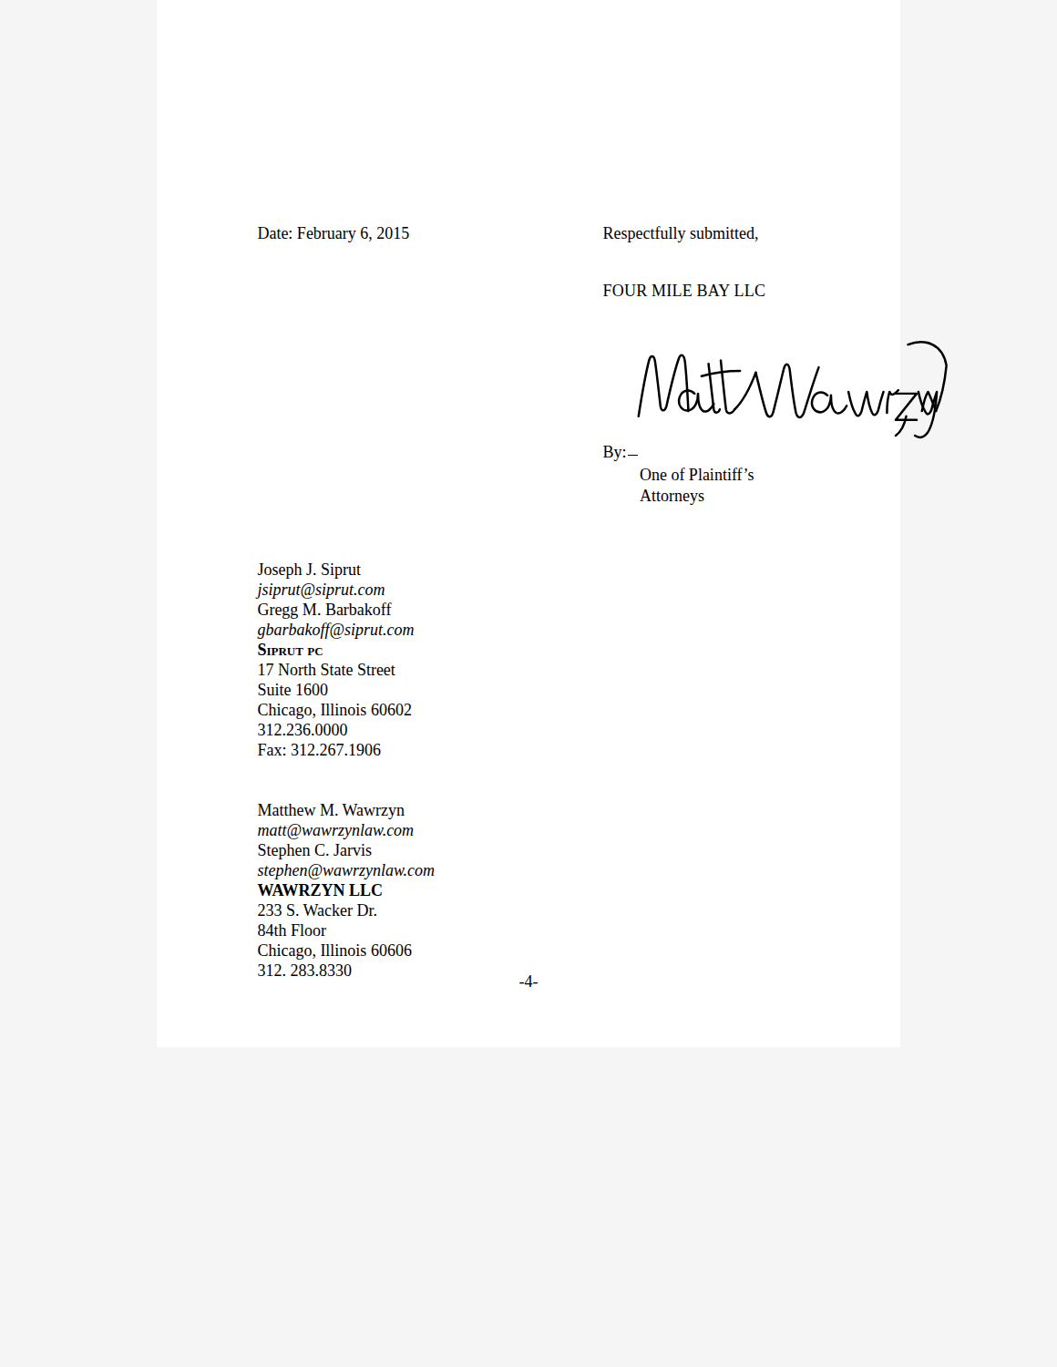Date: February 6, 2015
Respectfully submitted,
FOUR MILE BAY LLC
By:
One of Plaintiff’s Attorneys
Joseph J. Siprut
jsiprut@siprut.com
Gregg M. Barbakoff
gbarbakoff@siprut.com
Siprut pc
17 North State Street
Suite 1600
Chicago, Illinois 60602
312.236.0000
Fax: 312.267.1906
Matthew M. Wawrzyn
matt@wawrzynlaw.com
Stephen C. Jarvis
stephen@wawrzynlaw.com
WAWRZYN LLC
233 S. Wacker Dr.
84th Floor
Chicago, Illinois 60606
312. 283.8330
-4-